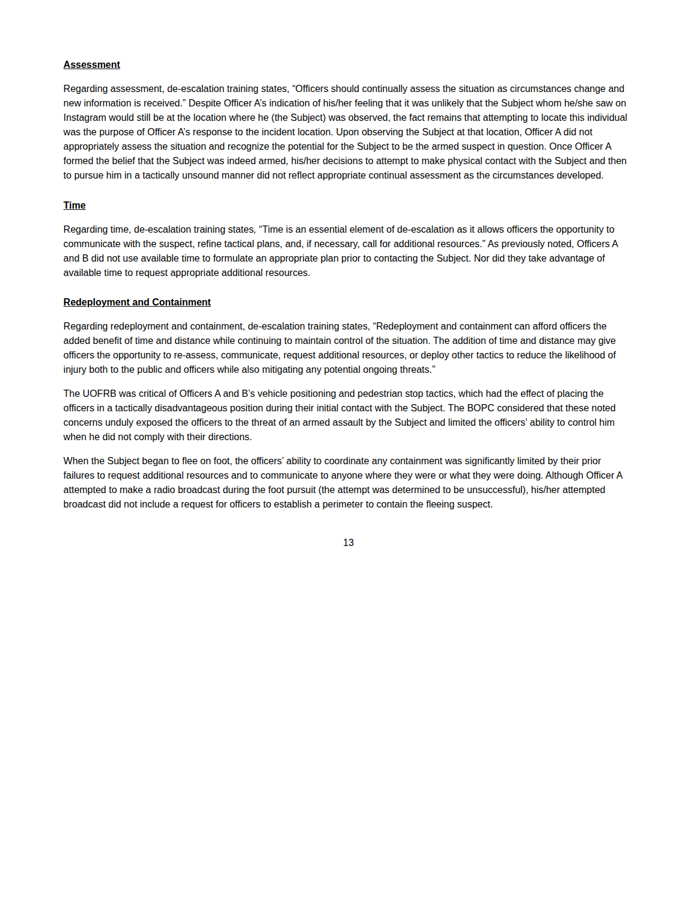Assessment
Regarding assessment, de-escalation training states, “Officers should continually assess the situation as circumstances change and new information is received.” Despite Officer A’s indication of his/her feeling that it was unlikely that the Subject whom he/she saw on Instagram would still be at the location where he (the Subject) was observed, the fact remains that attempting to locate this individual was the purpose of Officer A’s response to the incident location. Upon observing the Subject at that location, Officer A did not appropriately assess the situation and recognize the potential for the Subject to be the armed suspect in question. Once Officer A formed the belief that the Subject was indeed armed, his/her decisions to attempt to make physical contact with the Subject and then to pursue him in a tactically unsound manner did not reflect appropriate continual assessment as the circumstances developed.
Time
Regarding time, de-escalation training states, “Time is an essential element of de-escalation as it allows officers the opportunity to communicate with the suspect, refine tactical plans, and, if necessary, call for additional resources.” As previously noted, Officers A and B did not use available time to formulate an appropriate plan prior to contacting the Subject. Nor did they take advantage of available time to request appropriate additional resources.
Redeployment and Containment
Regarding redeployment and containment, de-escalation training states, “Redeployment and containment can afford officers the added benefit of time and distance while continuing to maintain control of the situation. The addition of time and distance may give officers the opportunity to re-assess, communicate, request additional resources, or deploy other tactics to reduce the likelihood of injury both to the public and officers while also mitigating any potential ongoing threats.”
The UOFRB was critical of Officers A and B’s vehicle positioning and pedestrian stop tactics, which had the effect of placing the officers in a tactically disadvantageous position during their initial contact with the Subject. The BOPC considered that these noted concerns unduly exposed the officers to the threat of an armed assault by the Subject and limited the officers’ ability to control him when he did not comply with their directions.
When the Subject began to flee on foot, the officers’ ability to coordinate any containment was significantly limited by their prior failures to request additional resources and to communicate to anyone where they were or what they were doing. Although Officer A attempted to make a radio broadcast during the foot pursuit (the attempt was determined to be unsuccessful), his/her attempted broadcast did not include a request for officers to establish a perimeter to contain the fleeing suspect.
13